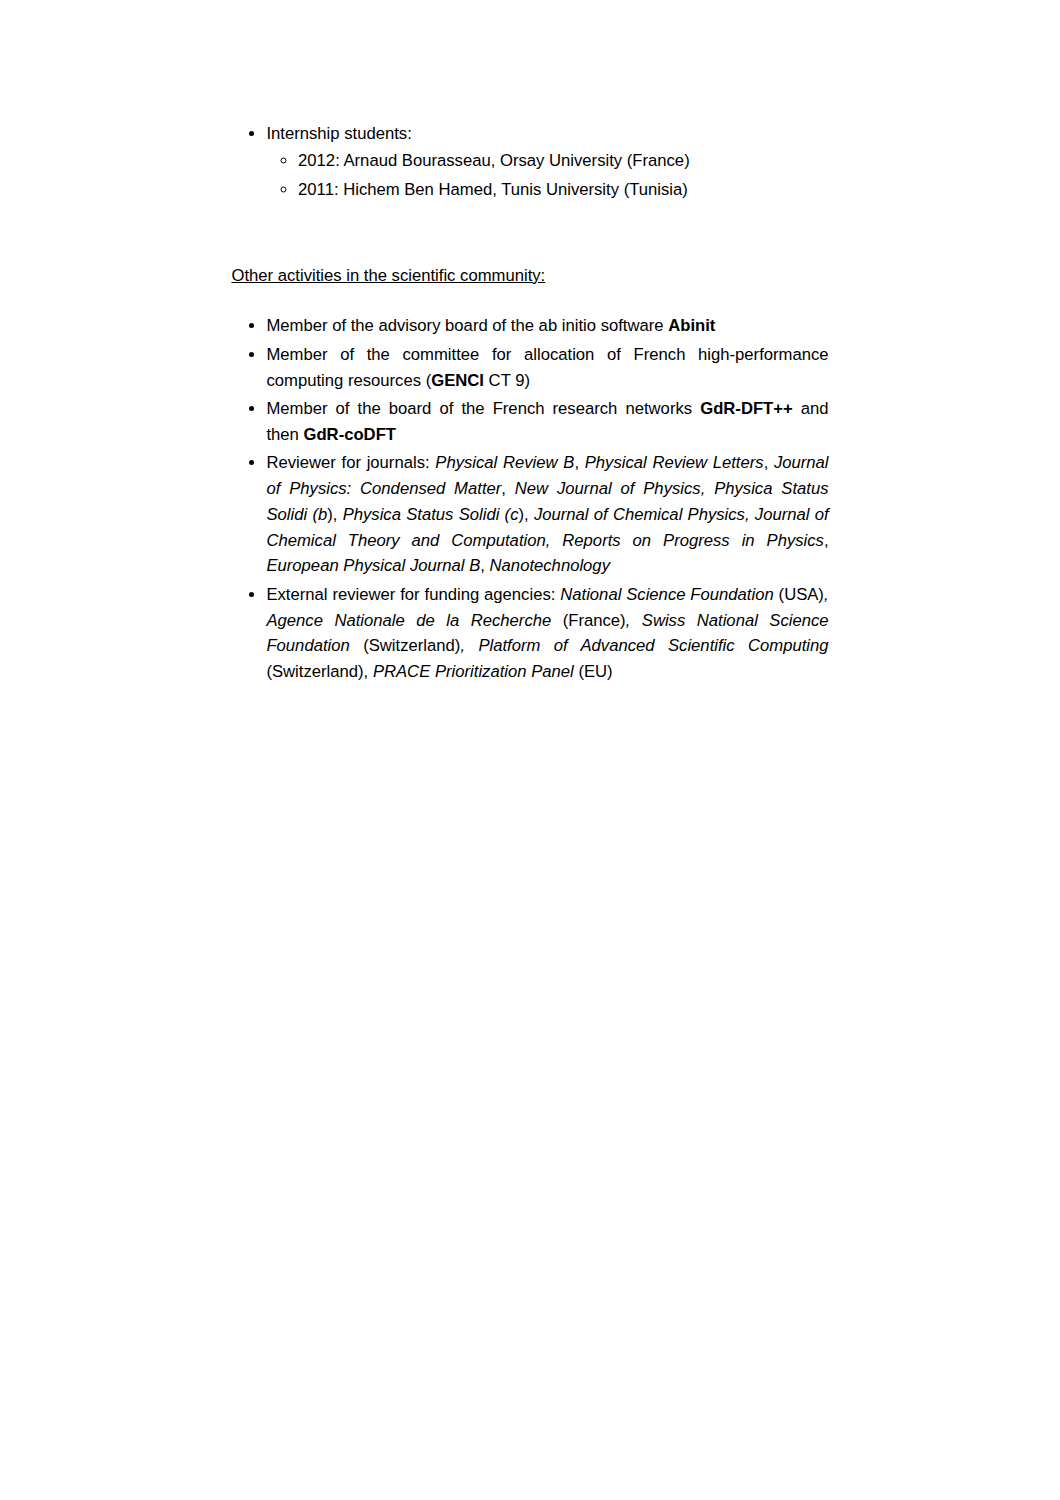Internship students:
2012: Arnaud Bourasseau, Orsay University (France)
2011: Hichem Ben Hamed, Tunis University (Tunisia)
Other activities in the scientific community:
Member of the advisory board of the ab initio software Abinit
Member of the committee for allocation of French high-performance computing resources (GENCI CT 9)
Member of the board of the French research networks GdR-DFT++ and then GdR-coDFT
Reviewer for journals: Physical Review B, Physical Review Letters, Journal of Physics: Condensed Matter, New Journal of Physics, Physica Status Solidi (b), Physica Status Solidi (c), Journal of Chemical Physics, Journal of Chemical Theory and Computation, Reports on Progress in Physics, European Physical Journal B, Nanotechnology
External reviewer for funding agencies: National Science Foundation (USA), Agence Nationale de la Recherche (France), Swiss National Science Foundation (Switzerland), Platform of Advanced Scientific Computing (Switzerland), PRACE Prioritization Panel (EU)